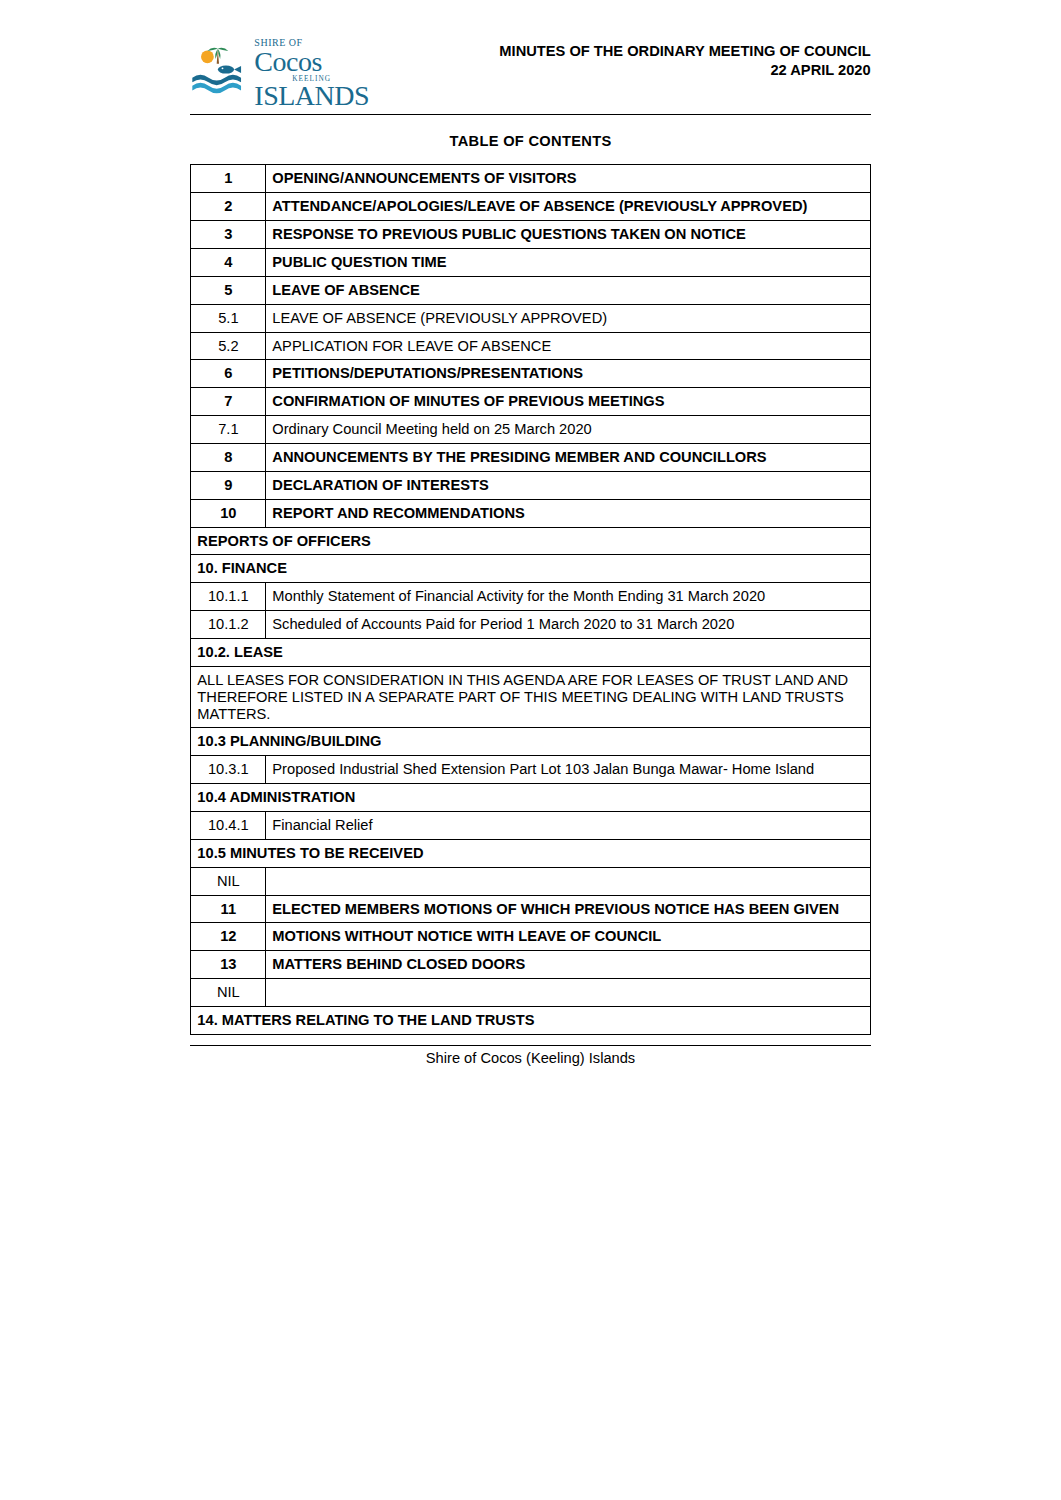SHIRE OF
Cocos
KEELING
ISLANDS
MINUTES OF THE ORDINARY MEETING OF COUNCIL
22 APRIL 2020
TABLE OF CONTENTS
| 1 | OPENING/ANNOUNCEMENTS OF VISITORS |
| 2 | ATTENDANCE/APOLOGIES/LEAVE OF ABSENCE (PREVIOUSLY APPROVED) |
| 3 | RESPONSE TO PREVIOUS PUBLIC QUESTIONS TAKEN ON NOTICE |
| 4 | PUBLIC QUESTION TIME |
| 5 | LEAVE OF ABSENCE |
| 5.1 | LEAVE OF ABSENCE (PREVIOUSLY APPROVED) |
| 5.2 | APPLICATION FOR LEAVE OF ABSENCE |
| 6 | PETITIONS/DEPUTATIONS/PRESENTATIONS |
| 7 | CONFIRMATION OF MINUTES OF PREVIOUS MEETINGS |
| 7.1 | Ordinary Council Meeting held on 25 March 2020 |
| 8 | ANNOUNCEMENTS BY THE PRESIDING MEMBER AND COUNCILLORS |
| 9 | DECLARATION OF INTERESTS |
| 10 | REPORT AND RECOMMENDATIONS |
| REPORTS OF OFFICERS |
| 10. FINANCE |
| 10.1.1 | Monthly Statement of Financial Activity for the Month Ending 31 March 2020 |
| 10.1.2 | Scheduled of Accounts Paid for Period 1 March 2020 to 31 March 2020 |
| 10.2. LEASE |
| ALL LEASES FOR CONSIDERATION IN THIS AGENDA ARE FOR LEASES OF TRUST LAND AND THEREFORE LISTED IN A SEPARATE PART OF THIS MEETING DEALING WITH LAND TRUSTS MATTERS. |
| 10.3 PLANNING/BUILDING |
| 10.3.1 | Proposed Industrial Shed Extension Part Lot 103 Jalan Bunga Mawar- Home Island |
| 10.4 ADMINISTRATION |
| 10.4.1 | Financial Relief |
| 10.5 MINUTES TO BE RECEIVED |
| NIL | |
| 11 | ELECTED MEMBERS MOTIONS OF WHICH PREVIOUS NOTICE HAS BEEN GIVEN |
| 12 | MOTIONS WITHOUT NOTICE WITH LEAVE OF COUNCIL |
| 13 | MATTERS BEHIND CLOSED DOORS |
| NIL | |
| 14. MATTERS RELATING TO THE LAND TRUSTS |
Shire of Cocos (Keeling) Islands